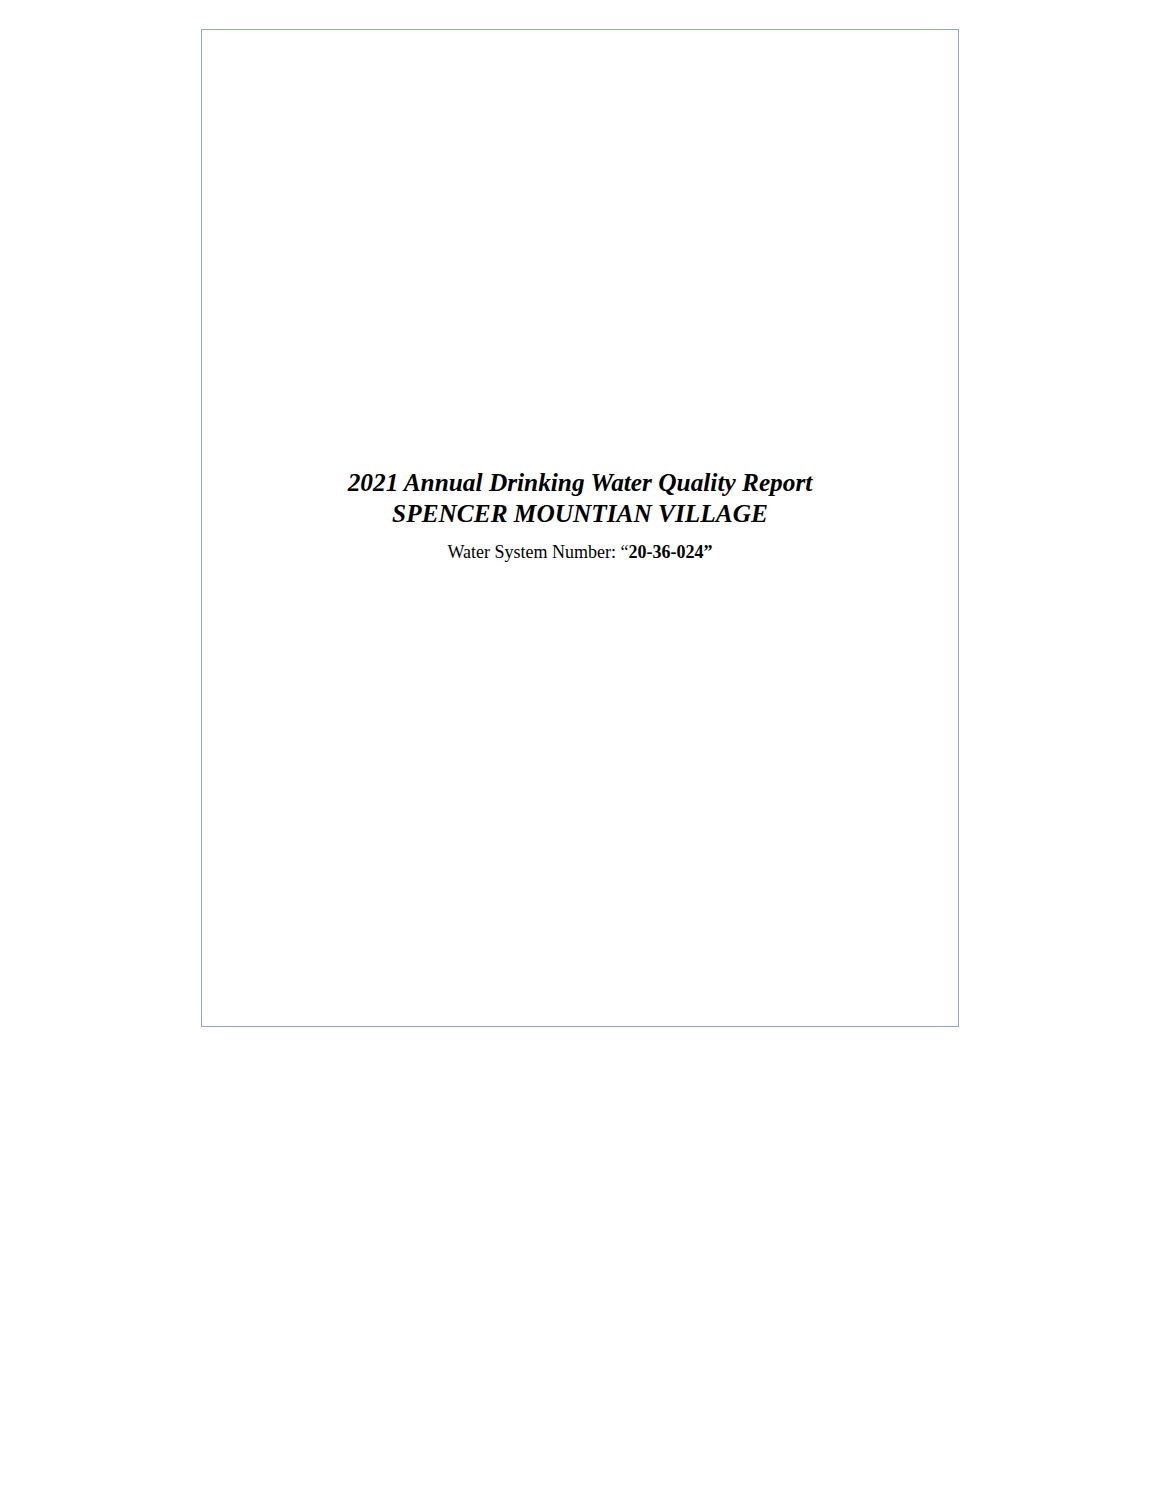2021 Annual Drinking Water Quality Report
SPENCER MOUNTIAN VILLAGE
Water System Number: “20-36-024”